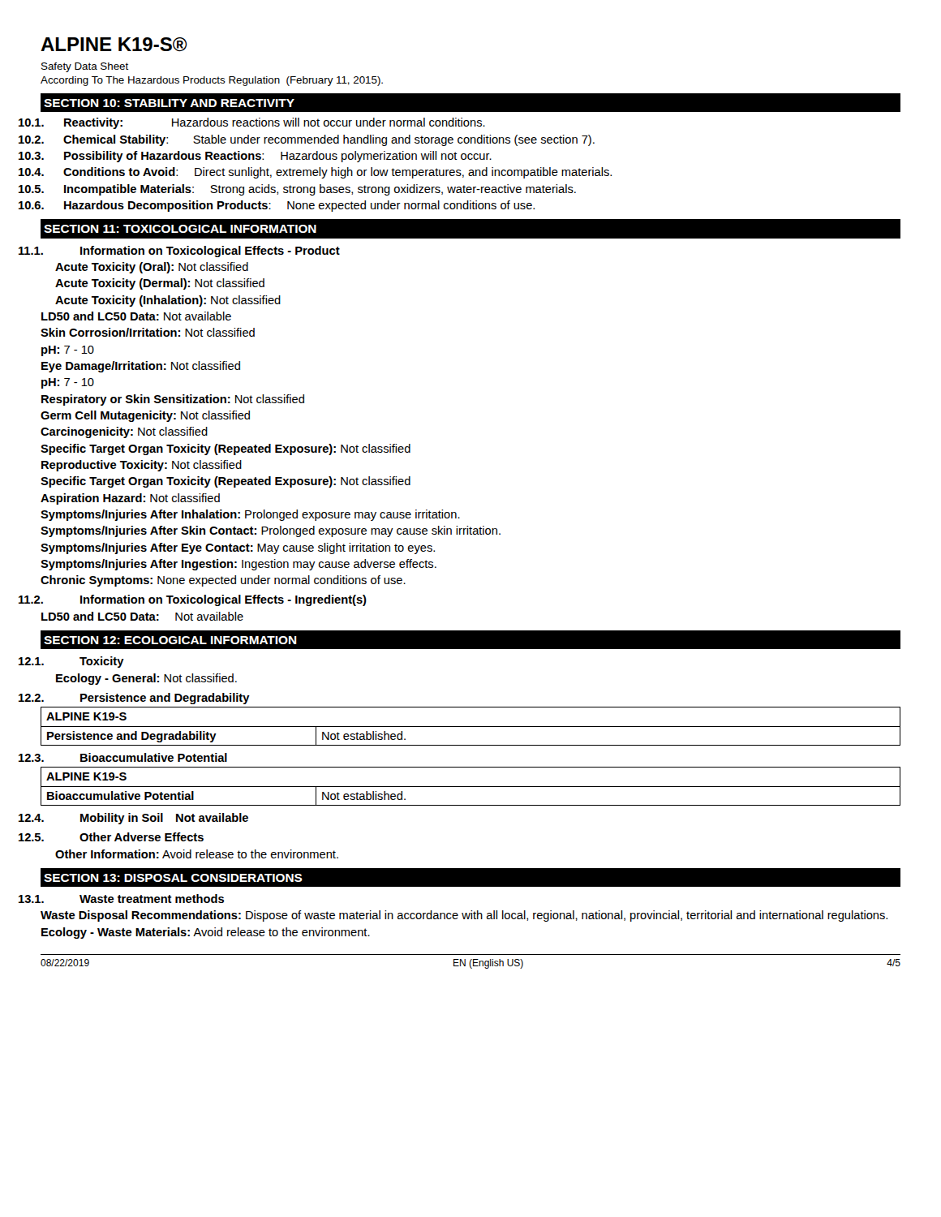ALPINE K19-S®
Safety Data Sheet
According To The Hazardous Products Regulation (February 11, 2015).
SECTION 10: STABILITY AND REACTIVITY
10.1. Reactivity:    Hazardous reactions will not occur under normal conditions.
10.2. Chemical Stability:  Stable under recommended handling and storage conditions (see section 7).
10.3. Possibility of Hazardous Reactions:  Hazardous polymerization will not occur.
10.4. Conditions to Avoid:  Direct sunlight, extremely high or low temperatures, and incompatible materials.
10.5. Incompatible Materials:  Strong acids, strong bases, strong oxidizers, water-reactive materials.
10.6. Hazardous Decomposition Products:  None expected under normal conditions of use.
SECTION 11: TOXICOLOGICAL INFORMATION
11.1. Information on Toxicological Effects - Product
Acute Toxicity (Oral): Not classified
Acute Toxicity (Dermal): Not classified
Acute Toxicity (Inhalation): Not classified
LD50 and LC50 Data: Not available
Skin Corrosion/Irritation: Not classified
pH: 7 - 10
Eye Damage/Irritation: Not classified
pH: 7 - 10
Respiratory or Skin Sensitization: Not classified
Germ Cell Mutagenicity: Not classified
Carcinogenicity: Not classified
Specific Target Organ Toxicity (Repeated Exposure): Not classified
Reproductive Toxicity: Not classified
Specific Target Organ Toxicity (Repeated Exposure): Not classified
Aspiration Hazard: Not classified
Symptoms/Injuries After Inhalation: Prolonged exposure may cause irritation.
Symptoms/Injuries After Skin Contact: Prolonged exposure may cause skin irritation.
Symptoms/Injuries After Eye Contact: May cause slight irritation to eyes.
Symptoms/Injuries After Ingestion: Ingestion may cause adverse effects.
Chronic Symptoms: None expected under normal conditions of use.
11.2. Information on Toxicological Effects - Ingredient(s)
LD50 and LC50 Data:  Not available
SECTION 12: ECOLOGICAL INFORMATION
12.1. Toxicity
Ecology - General: Not classified.
12.2. Persistence and Degradability
| ALPINE K19-S |
| Persistence and Degradability | Not established. |
12.3. Bioaccumulative Potential
| ALPINE K19-S |
| Bioaccumulative Potential | Not established. |
12.4. Mobility in Soil Not available
12.5. Other Adverse Effects
Other Information: Avoid release to the environment.
SECTION 13: DISPOSAL CONSIDERATIONS
13.1. Waste treatment methods
Waste Disposal Recommendations: Dispose of waste material in accordance with all local, regional, national, provincial, territorial and international regulations.
Ecology - Waste Materials: Avoid release to the environment.
08/22/2019 EN (English US) 4/5